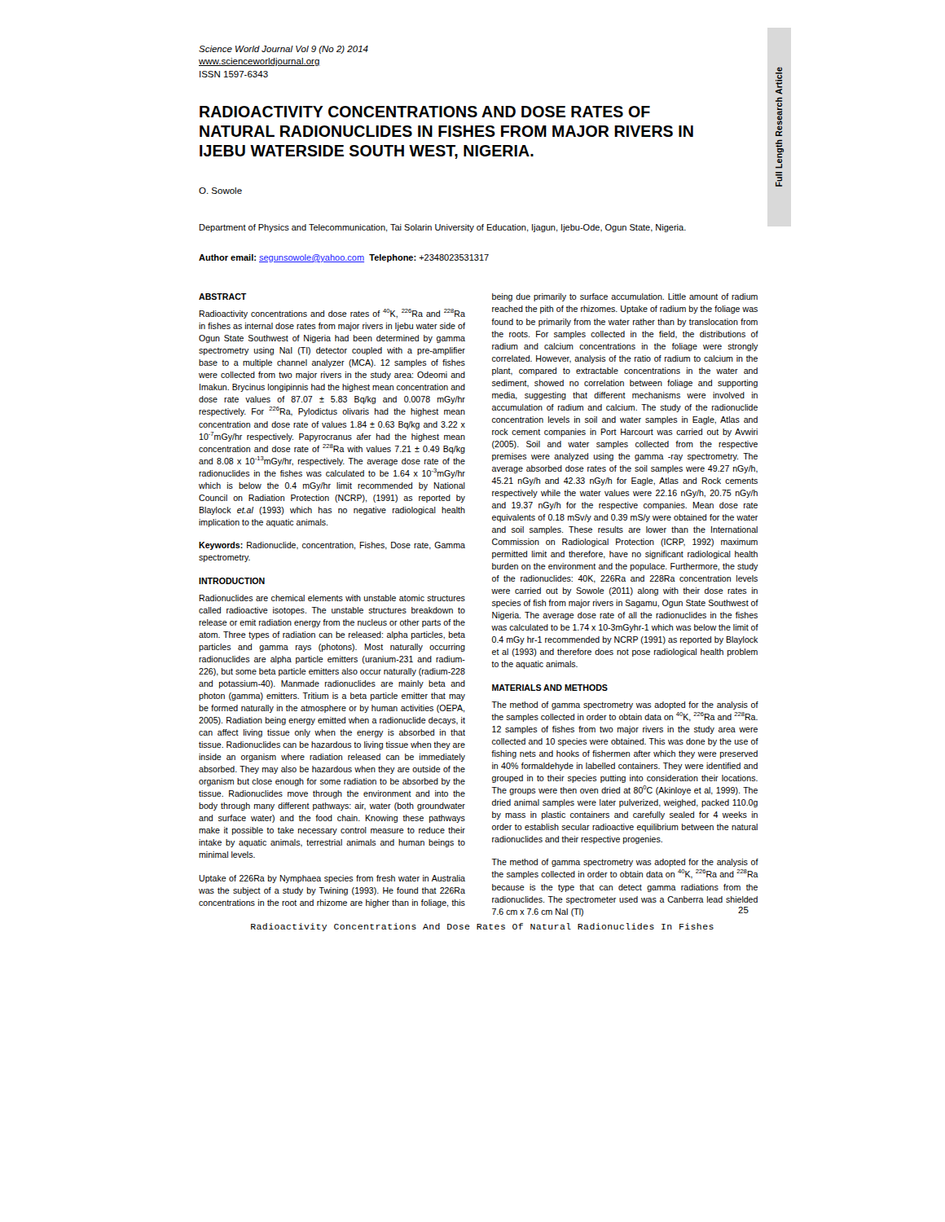Full Length Research Article
Science World Journal Vol 9 (No 2) 2014
www.scienceworldjournal.org
ISSN 1597-6343
RADIOACTIVITY CONCENTRATIONS AND DOSE RATES OF NATURAL RADIONUCLIDES IN FISHES FROM MAJOR RIVERS IN IJEBU WATERSIDE SOUTH WEST, NIGERIA.
O. Sowole
Department of Physics and Telecommunication, Tai Solarin University of Education, Ijagun, Ijebu-Ode, Ogun State, Nigeria.
Author email: segunsowole@yahoo.com Telephone: +2348023531317
Abstract
Radioactivity concentrations and dose rates of 40K, 226Ra and 228Ra in fishes as internal dose rates from major rivers in Ijebu water side of Ogun State Southwest of Nigeria had been determined by gamma spectrometry using NaI (TI) detector coupled with a pre-amplifier base to a multiple channel analyzer (MCA). 12 samples of fishes were collected from two major rivers in the study area: Odeomi and Imakun. Brycinus longipinnis had the highest mean concentration and dose rate values of 87.07 ± 5.83 Bq/kg and 0.0078 mGy/hr respectively. For 226Ra, Pylodictus olivaris had the highest mean concentration and dose rate of values 1.84 ± 0.63 Bq/kg and 3.22 x 10-7mGy/hr respectively. Papyrocranus afer had the highest mean concentration and dose rate of 228Ra with values 7.21 ± 0.49 Bq/kg and 8.08 x 10-13mGy/hr, respectively. The average dose rate of the radionuclides in the fishes was calculated to be 1.64 x 10-3mGy/hr which is below the 0.4 mGy/hr limit recommended by National Council on Radiation Protection (NCRP), (1991) as reported by Blaylock et.al (1993) which has no negative radiological health implication to the aquatic animals.
Keywords: Radionuclide, concentration, Fishes, Dose rate, Gamma spectrometry.
Introduction
Radionuclides are chemical elements with unstable atomic structures called radioactive isotopes. The unstable structures breakdown to release or emit radiation energy from the nucleus or other parts of the atom. Three types of radiation can be released: alpha particles, beta particles and gamma rays (photons). Most naturally occurring radionuclides are alpha particle emitters (uranium-231 and radium-226), but some beta particle emitters also occur naturally (radium-228 and potassium-40). Manmade radionuclides are mainly beta and photon (gamma) emitters. Tritium is a beta particle emitter that may be formed naturally in the atmosphere or by human activities (OEPA, 2005). Radiation being energy emitted when a radionuclide decays, it can affect living tissue only when the energy is absorbed in that tissue. Radionuclides can be hazardous to living tissue when they are inside an organism where radiation released can be immediately absorbed. They may also be hazardous when they are outside of the organism but close enough for some radiation to be absorbed by the tissue. Radionuclides move through the environment and into the body through many different pathways: air, water (both groundwater and surface water) and the food chain. Knowing these pathways make it possible to take necessary control measure to reduce their intake by aquatic animals, terrestrial animals and human beings to minimal levels.
Uptake of 226Ra by Nymphaea species from fresh water in Australia was the subject of a study by Twining (1993). He found that 226Ra concentrations in the root and rhizome are higher than in foliage, this being due primarily to surface accumulation. Little amount of radium reached the pith of the rhizomes. Uptake of radium by the foliage was found to be primarily from the water rather than by translocation from the roots. For samples collected in the field, the distributions of radium and calcium concentrations in the foliage were strongly correlated. However, analysis of the ratio of radium to calcium in the plant, compared to extractable concentrations in the water and sediment, showed no correlation between foliage and supporting media, suggesting that different mechanisms were involved in accumulation of radium and calcium. The study of the radionuclide concentration levels in soil and water samples in Eagle, Atlas and rock cement companies in Port Harcourt was carried out by Avwiri (2005). Soil and water samples collected from the respective premises were analyzed using the gamma -ray spectrometry. The average absorbed dose rates of the soil samples were 49.27 nGy/h, 45.21 nGy/h and 42.33 nGy/h for Eagle, Atlas and Rock cements respectively while the water values were 22.16 nGy/h, 20.75 nGy/h and 19.37 nGy/h for the respective companies. Mean dose rate equivalents of 0.18 mSv/y and 0.39 mS/y were obtained for the water and soil samples. These results are lower than the International Commission on Radiological Protection (ICRP, 1992) maximum permitted limit and therefore, have no significant radiological health burden on the environment and the populace. Furthermore, the study of the radionuclides: 40K, 226Ra and 228Ra concentration levels were carried out by Sowole (2011) along with their dose rates in species of fish from major rivers in Sagamu, Ogun State Southwest of Nigeria. The average dose rate of all the radionuclides in the fishes was calculated to be 1.74 x 10-3mGyhr-1 which was below the limit of 0.4 mGy hr-1 recommended by NCRP (1991) as reported by Blaylock et al (1993) and therefore does not pose radiological health problem to the aquatic animals.
Materials and Methods
The method of gamma spectrometry was adopted for the analysis of the samples collected in order to obtain data on 40K, 226Ra and 228Ra. 12 samples of fishes from two major rivers in the study area were collected and 10 species were obtained. This was done by the use of fishing nets and hooks of fishermen after which they were preserved in 40% formaldehyde in labelled containers. They were identified and grouped in to their species putting into consideration their locations. The groups were then oven dried at 800C (Akinloye et al, 1999). The dried animal samples were later pulverized, weighed, packed 110.0g by mass in plastic containers and carefully sealed for 4 weeks in order to establish secular radioactive equilibrium between the natural radionuclides and their respective progenies.
The method of gamma spectrometry was adopted for the analysis of the samples collected in order to obtain data on 40K, 226Ra and 228Ra because is the type that can detect gamma radiations from the radionuclides. The spectrometer used was a Canberra lead shielded 7.6 cm x 7.6 cm NaI (Tl)
Radioactivity Concentrations And Dose Rates Of Natural Radionuclides In Fishes
25